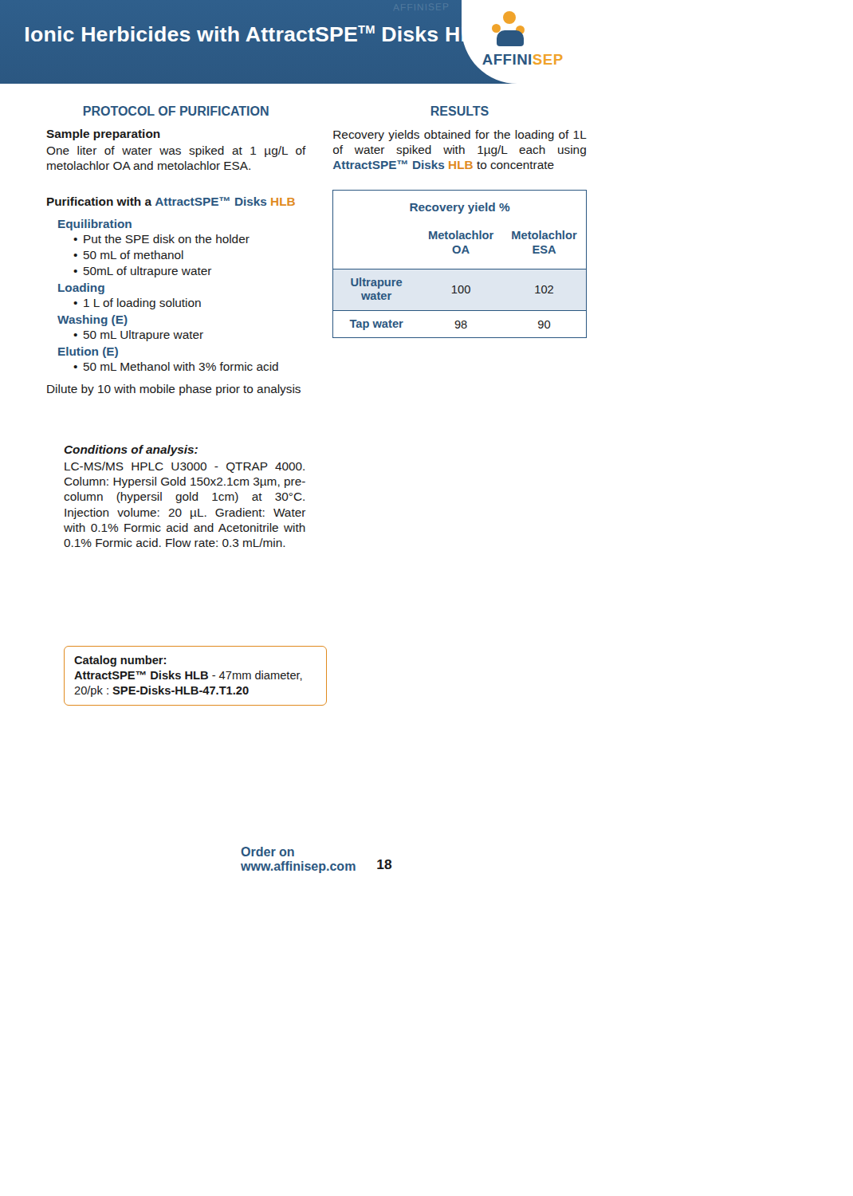AFFINISEP
Ionic Herbicides with AttractSPETM Disks HLB
AFFINISEP
PROTOCOL OF PURIFICATION
Sample preparation
One liter of water was spiked at 1 µg/L of metolachlor OA and metolachlor ESA.
Purification with a AttractSPE™ Disks HLB
Equilibration
Put the SPE disk on the holder
50 mL of methanol
50mL of ultrapure water
Loading
1 L of loading solution
Washing (E)
50 mL Ultrapure water
Elution (E)
50 mL Methanol with 3% formic acid
Dilute by 10 with mobile phase prior to analysis
Conditions of analysis:
LC-MS/MS HPLC U3000 - QTRAP 4000. Column: Hypersil Gold 150x2.1cm 3µm, pre-column (hypersil gold 1cm) at 30°C. Injection volume: 20 µL. Gradient: Water with 0.1% Formic acid and Acetonitrile with 0.1% Formic acid. Flow rate: 0.3 mL/min.
Catalog number:
AttractSPE™ Disks HLB - 47mm diameter, 20/pk : SPE-Disks-HLB-47.T1.20
RESULTS
Recovery yields obtained for the loading of 1L of water spiked with 1µg/L each using AttractSPE™ Disks HLB to concentrate
| Recovery yield % |
| | Metolachlor OA | Metolachlor ESA |
| Ultrapure water | 100 | 102 |
| Tap water | 98 | 90 |
Order on
www.affinisep.com
18